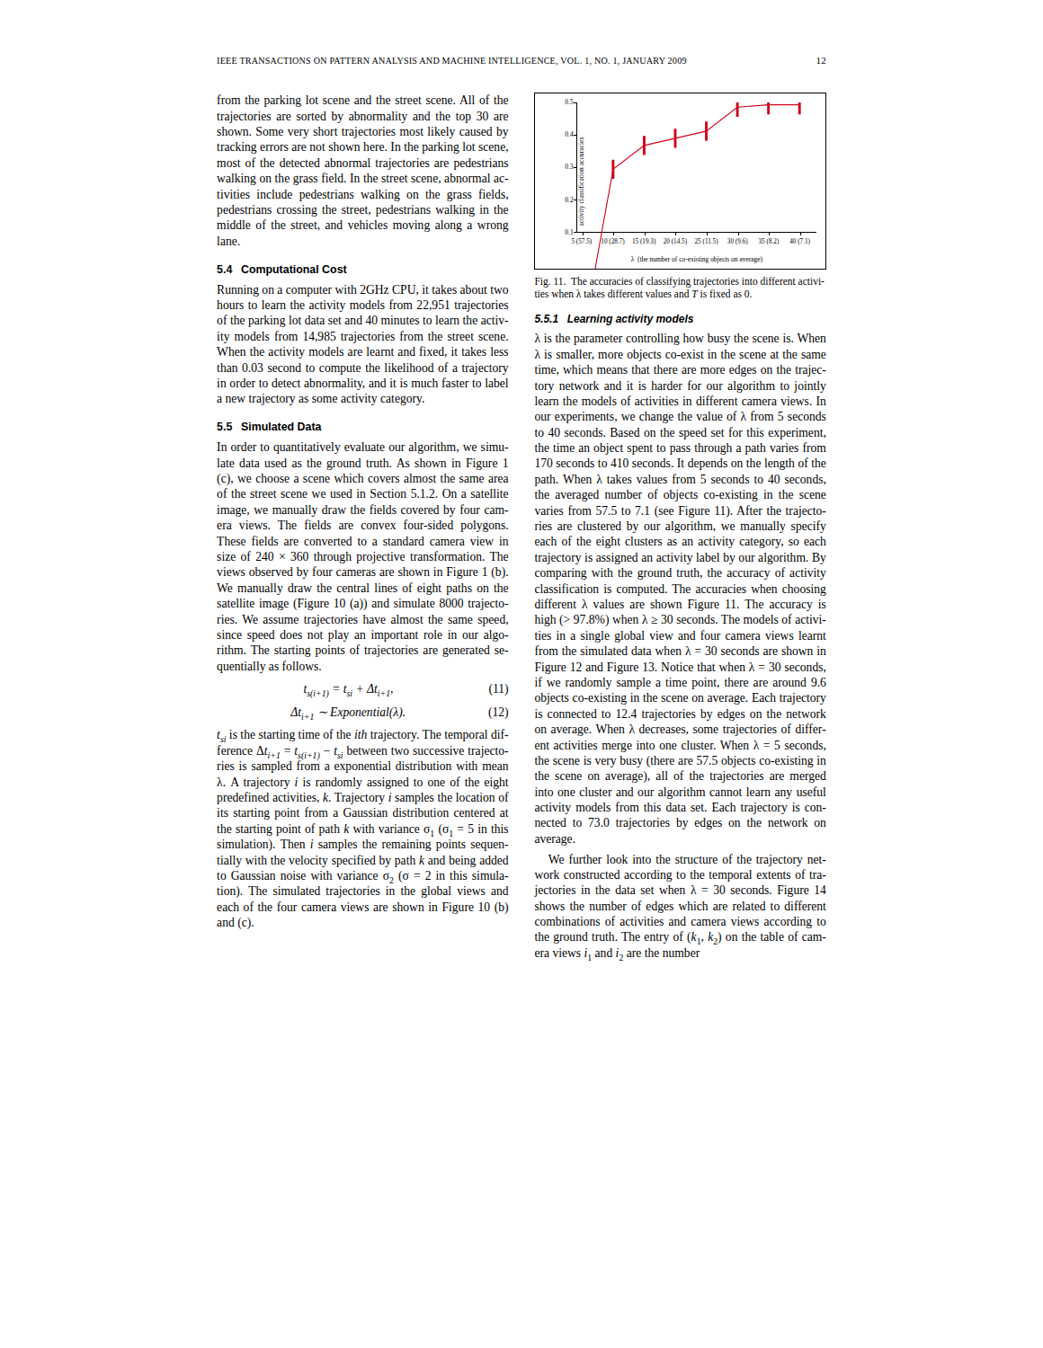IEEE TRANSACTIONS ON PATTERN ANALYSIS AND MACHINE INTELLIGENCE, VOL. 1, NO. 1, JANUARY 2009
12
from the parking lot scene and the street scene. All of the trajectories are sorted by abnormality and the top 30 are shown. Some very short trajectories most likely caused by tracking errors are not shown here. In the parking lot scene, most of the detected abnormal trajectories are pedestrians walking on the grass field. In the street scene, abnormal activities include pedestrians walking on the grass fields, pedestrians crossing the street, pedestrians walking in the middle of the street, and vehicles moving along a wrong lane.
5.4 Computational Cost
Running on a computer with 2GHz CPU, it takes about two hours to learn the activity models from 22,951 trajectories of the parking lot data set and 40 minutes to learn the activity models from 14,985 trajectories from the street scene. When the activity models are learnt and fixed, it takes less than 0.03 second to compute the likelihood of a trajectory in order to detect abnormality, and it is much faster to label a new trajectory as some activity category.
5.5 Simulated Data
In order to quantitatively evaluate our algorithm, we simulate data used as the ground truth. As shown in Figure 1 (c), we choose a scene which covers almost the same area of the street scene we used in Section 5.1.2. On a satellite image, we manually draw the fields covered by four camera views. The fields are convex four-sided polygons. These fields are converted to a standard camera view in size of 240 × 360 through projective transformation. The views observed by four cameras are shown in Figure 1 (b). We manually draw the central lines of eight paths on the satellite image (Figure 10 (a)) and simulate 8000 trajectories. We assume trajectories have almost the same speed, since speed does not play an important role in our algorithm. The starting points of trajectories are generated sequentially as follows.
ts(i+1) = tsi + Δti+1,
(11)
Δti+1 ∼ Exponential(λ).
(12)
tsi is the starting time of the ith trajectory. The temporal difference Δti+1 = ts(i+1) − tsi between two successive trajectories is sampled from a exponential distribution with mean λ. A trajectory i is randomly assigned to one of the eight predefined activities, k. Trajectory i samples the location of its starting point from a Gaussian distribution centered at the starting point of path k with variance σ1 (σ1 = 5 in this simulation). Then i samples the remaining points sequentially with the velocity specified by path k and being added to Gaussian noise with variance σ2 (σ = 2 in this simulation). The simulated trajectories in the global views and each of the four camera views are shown in Figure 10 (b) and (c).
activity classification accuracies
0.5 0.4 0.3 0.2 0.1
5 (57.5) 10 (28.7) 15 (19.3) 20 (14.5) 25 (11.5) 30 (9.6) 35 (8.2) 40 (7.1)
λ (the number of co-existing objects on average)
Fig. 11. The accuracies of classifying trajectories into different activities when λ takes different values and T is fixed as 0.
5.5.1 Learning activity models
λ is the parameter controlling how busy the scene is. When λ is smaller, more objects co-exist in the scene at the same time, which means that there are more edges on the trajectory network and it is harder for our algorithm to jointly learn the models of activities in different camera views. In our experiments, we change the value of λ from 5 seconds to 40 seconds. Based on the speed set for this experiment, the time an object spent to pass through a path varies from 170 seconds to 410 seconds. It depends on the length of the path. When λ takes values from 5 seconds to 40 seconds, the averaged number of objects co-existing in the scene varies from 57.5 to 7.1 (see Figure 11). After the trajectories are clustered by our algorithm, we manually specify each of the eight clusters as an activity category, so each trajectory is assigned an activity label by our algorithm. By comparing with the ground truth, the accuracy of activity classification is computed. The accuracies when choosing different λ values are shown Figure 11. The accuracy is high (> 97.8%) when λ ≥ 30 seconds. The models of activities in a single global view and four camera views learnt from the simulated data when λ = 30 seconds are shown in Figure 12 and Figure 13. Notice that when λ = 30 seconds, if we randomly sample a time point, there are around 9.6 objects co-existing in the scene on average. Each trajectory is connected to 12.4 trajectories by edges on the network on average. When λ decreases, some trajectories of different activities merge into one cluster. When λ = 5 seconds, the scene is very busy (there are 57.5 objects co-existing in the scene on average), all of the trajectories are merged into one cluster and our algorithm cannot learn any useful activity models from this data set. Each trajectory is connected to 73.0 trajectories by edges on the network on average.
We further look into the structure of the trajectory network constructed according to the temporal extents of trajectories in the data set when λ = 30 seconds. Figure 14 shows the number of edges which are related to different combinations of activities and camera views according to the ground truth. The entry of (k1, k2) on the table of camera views i1 and i2 are the number